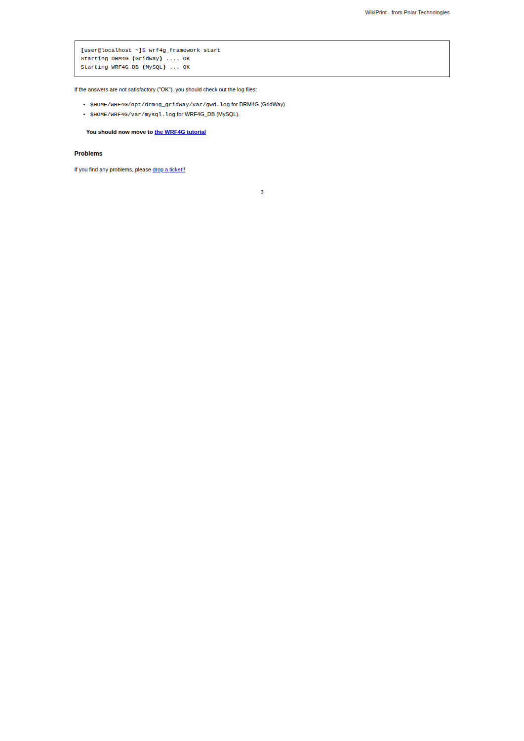WikiPrint - from Polar Technologies
[user@localhost ~]$ wrf4g_framework start
Starting DRM4G (GridWay) .... OK
Starting WRF4G_DB (MySQL) ... OK
If the answers are not satisfactory ("OK"), you should check out the log files:
$HOME/WRF4G/opt/drm4g_gridway/var/gwd.log for DRM4G (GridWay)
$HOME/WRF4G/var/mysql.log for WRF4G_DB (MySQL).
You should now move to the WRF4G tutorial
Problems
If you find any problems, please drop a ticket!!
3